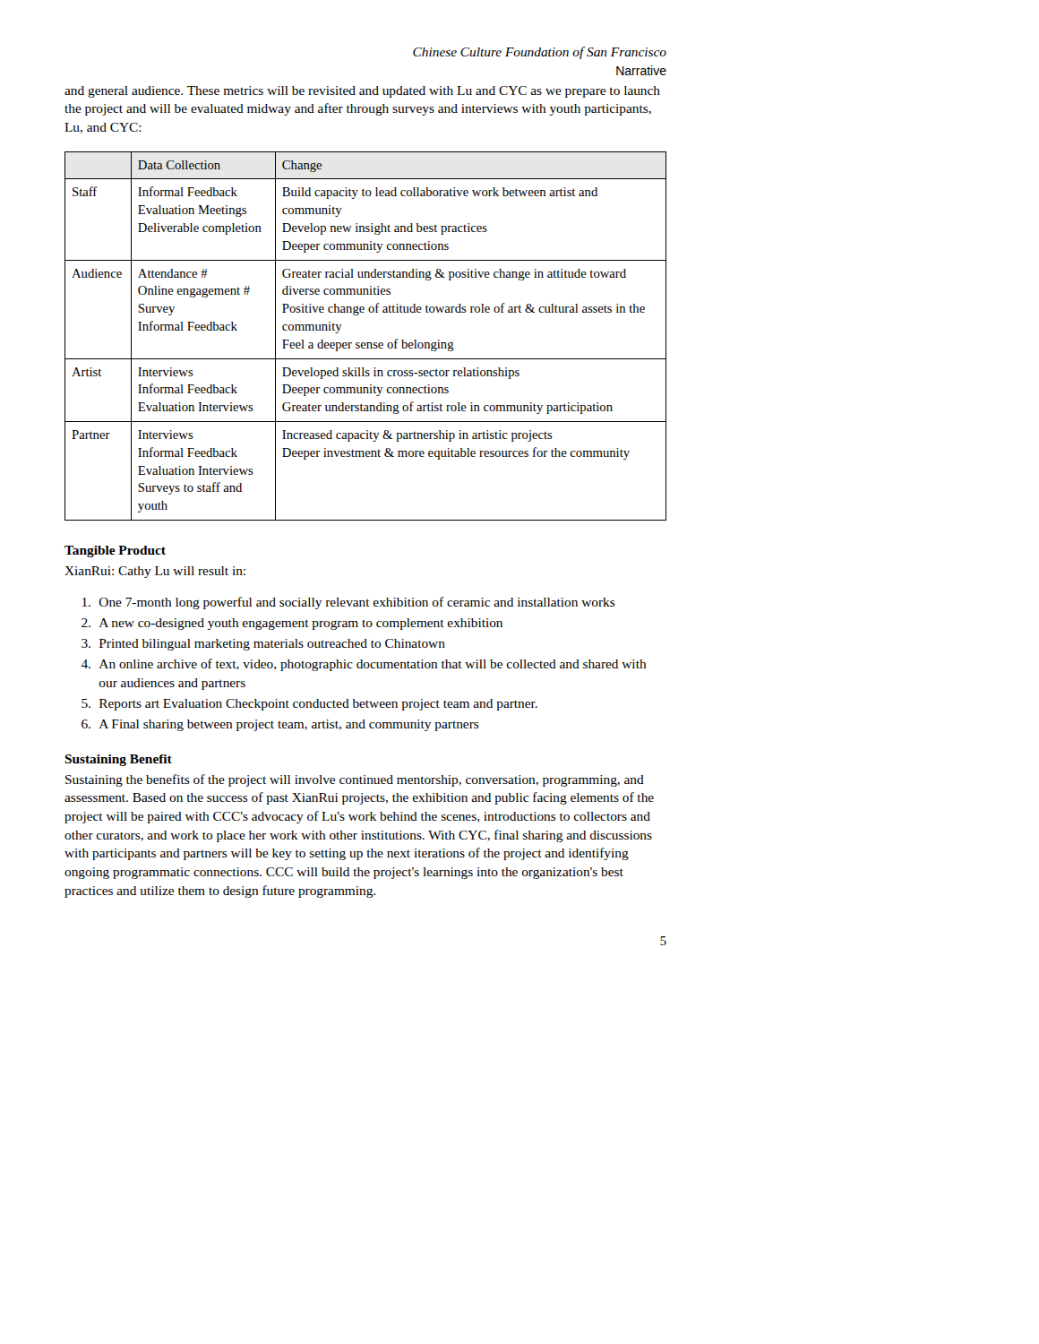Chinese Culture Foundation of San Francisco
Narrative
and general audience. These metrics will be revisited and updated with Lu and CYC as we prepare to launch the project and will be evaluated midway and after through surveys and interviews with youth participants, Lu, and CYC:
| | Data Collection | Change |
| --- | --- | --- |
| Staff | Informal Feedback Evaluation Meetings Deliverable completion | Build capacity to lead collaborative work between artist and community Develop new insight and best practices Deeper community connections |
| Audience | Attendance # Online engagement # Survey Informal Feedback | Greater racial understanding & positive change in attitude toward diverse communities Positive change of attitude towards role of art & cultural assets in the community Feel a deeper sense of belonging |
| Artist | Interviews Informal Feedback Evaluation Interviews | Developed skills in cross-sector relationships Deeper community connections Greater understanding of artist role in community participation |
| Partner | Interviews Informal Feedback Evaluation Interviews Surveys to staff and youth | Increased capacity & partnership in artistic projects Deeper investment & more equitable resources for the community |
Tangible Product
XianRui: Cathy Lu will result in:
One 7-month long powerful and socially relevant exhibition of ceramic and installation works
A new co-designed youth engagement program to complement exhibition
Printed bilingual marketing materials outreached to Chinatown
An online archive of text, video, photographic documentation that will be collected and shared with our audiences and partners
Reports art Evaluation Checkpoint conducted between project team and partner.
A Final sharing between project team, artist, and community partners
Sustaining Benefit
Sustaining the benefits of the project will involve continued mentorship, conversation, programming, and assessment. Based on the success of past XianRui projects, the exhibition and public facing elements of the project will be paired with CCC's advocacy of Lu's work behind the scenes, introductions to collectors and other curators, and work to place her work with other institutions. With CYC, final sharing and discussions with participants and partners will be key to setting up the next iterations of the project and identifying ongoing programmatic connections. CCC will build the project's learnings into the organization's best practices and utilize them to design future programming.
5